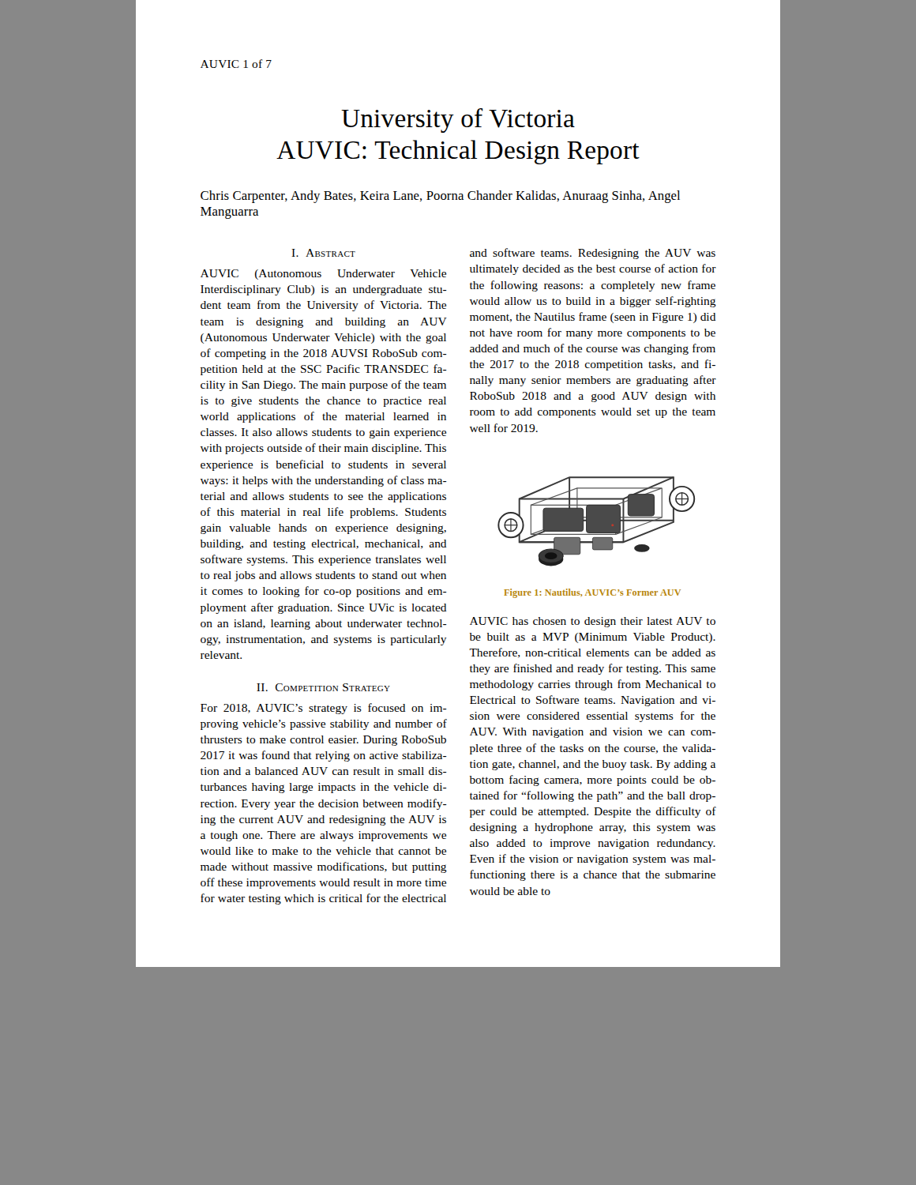AUVIC 1 of 7
University of Victoria
AUVIC: Technical Design Report
Chris Carpenter, Andy Bates, Keira Lane, Poorna Chander Kalidas, Anuraag Sinha, Angel Manguarra
I. Abstract
AUVIC (Autonomous Underwater Vehicle Interdisciplinary Club) is an undergraduate student team from the University of Victoria. The team is designing and building an AUV (Autonomous Underwater Vehicle) with the goal of competing in the 2018 AUVSI RoboSub competition held at the SSC Pacific TRANSDEC facility in San Diego. The main purpose of the team is to give students the chance to practice real world applications of the material learned in classes. It also allows students to gain experience with projects outside of their main discipline. This experience is beneficial to students in several ways: it helps with the understanding of class material and allows students to see the applications of this material in real life problems. Students gain valuable hands on experience designing, building, and testing electrical, mechanical, and software systems. This experience translates well to real jobs and allows students to stand out when it comes to looking for co-op positions and employment after graduation. Since UVic is located on an island, learning about underwater technology, instrumentation, and systems is particularly relevant.
II. Competition Strategy
For 2018, AUVIC’s strategy is focused on improving vehicle’s passive stability and number of thrusters to make control easier. During RoboSub 2017 it was found that relying on active stabilization and a balanced AUV can result in small disturbances having large impacts in the vehicle direction. Every year the decision between modifying the current AUV and redesigning the AUV is a tough one. There are always improvements we would like to make to the vehicle that cannot be made without massive modifications, but putting off these improvements would result in more time for water testing which is critical for the electrical and software teams. Redesigning the AUV was ultimately decided as the best course of action for the following reasons: a completely new frame would allow us to build in a bigger self-righting moment, the Nautilus frame (seen in Figure 1) did not have room for many more components to be added and much of the course was changing from the 2017 to the 2018 competition tasks, and finally many senior members are graduating after RoboSub 2018 and a good AUV design with room to add components would set up the team well for 2019.
Figure 1: Nautilus, AUVIC’s Former AUV
AUVIC has chosen to design their latest AUV to be built as a MVP (Minimum Viable Product). Therefore, non-critical elements can be added as they are finished and ready for testing. This same methodology carries through from Mechanical to Electrical to Software teams. Navigation and vision were considered essential systems for the AUV. With navigation and vision we can complete three of the tasks on the course, the validation gate, channel, and the buoy task. By adding a bottom facing camera, more points could be obtained for “following the path” and the ball dropper could be attempted. Despite the difficulty of designing a hydrophone array, this system was also added to improve navigation redundancy. Even if the vision or navigation system was malfunctioning there is a chance that the submarine would be able to